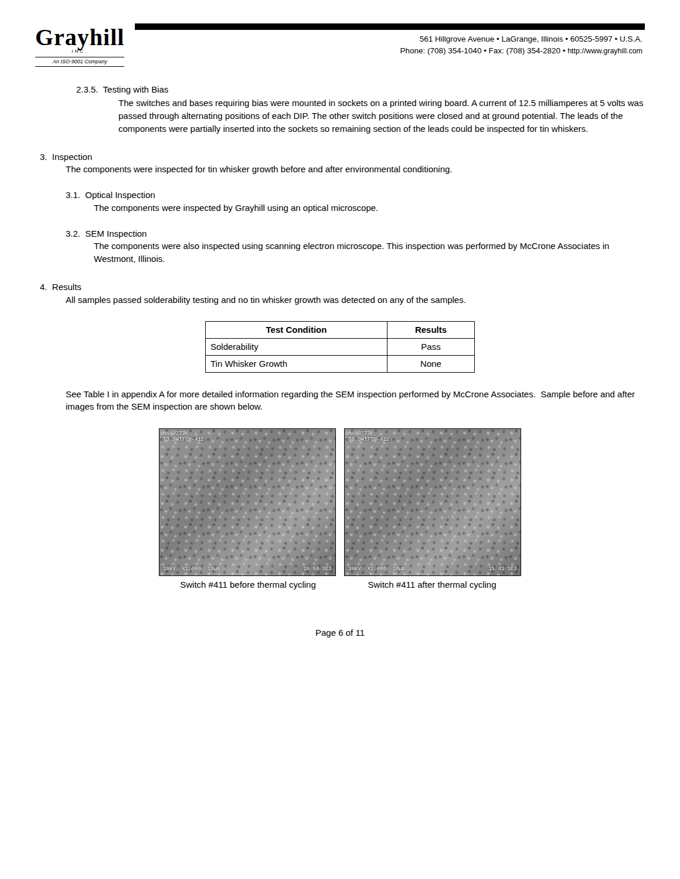Grayhill
INC.
An ISO-9001 Company
561 Hillgrove Avenue • LaGrange, Illinois • 60525-5997 • U.S.A.
Phone: (708) 354-1040 • Fax: (708) 354-2820 • http://www.grayhill.com
2.3.5. Testing with Bias
The switches and bases requiring bias were mounted in sockets on a printed wiring board. A current of 12.5 milliamperes at 5 volts was passed through alternating positions of each DIP. The other switch positions were closed and at ground potential. The leads of the components were partially inserted into the sockets so remaining section of the leads could be inspected for tin whiskers.
3. Inspection
The components were inspected for tin whisker growth before and after environmental conditioning.
3.1. Optical Inspection
The components were inspected by Grayhill using an optical microscope.
3.2. SEM Inspection
The components were also inspected using scanning electron microscope. This inspection was performed by McCrone Associates in Westmont, Illinois.
4. Results
All samples passed solderability testing and no tin whisker growth was detected on any of the samples.
| Test Condition | Results |
| --- | --- |
| Solderability | Pass |
| Tin Whisker Growth | None |
See Table I in appendix A for more detailed information regarding the SEM inspection performed by McCrone Associates. Sample before and after images from the SEM inspection are shown below.
MA40777
T3 SWITCH-411
10kV X1,000 10µm 10 50 SEI
MA40777
T6 SWITCH-411
10kV X1,000 10µm 11 41 SEI
Switch #411 before thermal cycling
Switch #411 after thermal cycling
Page 6 of 11